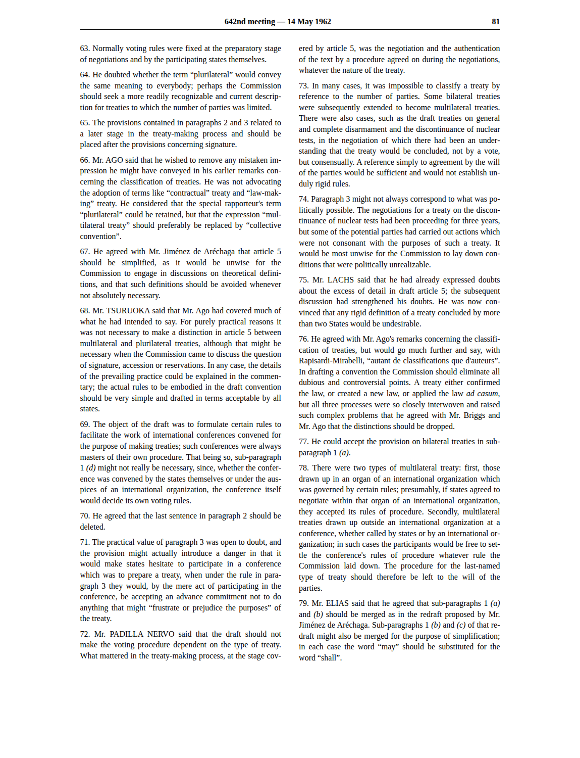642nd meeting — 14 May 1962 81
63. Normally voting rules were fixed at the preparatory stage of negotiations and by the participating states themselves.
64. He doubted whether the term “plurilateral” would convey the same meaning to everybody; perhaps the Commission should seek a more readily recognizable and current description for treaties to which the number of parties was limited.
65. The provisions contained in paragraphs 2 and 3 related to a later stage in the treaty-making process and should be placed after the provisions concerning signature.
66. Mr. AGO said that he wished to remove any mistaken impression he might have conveyed in his earlier remarks concerning the classification of treaties. He was not advocating the adoption of terms like “contractual” treaty and “law-making” treaty. He considered that the special rapporteur's term “plurilateral” could be retained, but that the expression “multilateral treaty” should preferably be replaced by “collective convention”.
67. He agreed with Mr. Jiménez de Aréchaga that article 5 should be simplified, as it would be unwise for the Commission to engage in discussions on theoretical definitions, and that such definitions should be avoided whenever not absolutely necessary.
68. Mr. TSURUOKA said that Mr. Ago had covered much of what he had intended to say. For purely practical reasons it was not necessary to make a distinction in article 5 between multilateral and plurilateral treaties, although that might be necessary when the Commission came to discuss the question of signature, accession or reservations. In any case, the details of the prevailing practice could be explained in the commentary; the actual rules to be embodied in the draft convention should be very simple and drafted in terms acceptable by all states.
69. The object of the draft was to formulate certain rules to facilitate the work of international conferences convened for the purpose of making treaties; such conferences were always masters of their own procedure. That being so, sub-paragraph 1 (d) might not really be necessary, since, whether the conference was convened by the states themselves or under the auspices of an international organization, the conference itself would decide its own voting rules.
70. He agreed that the last sentence in paragraph 2 should be deleted.
71. The practical value of paragraph 3 was open to doubt, and the provision might actually introduce a danger in that it would make states hesitate to participate in a conference which was to prepare a treaty, when under the rule in paragraph 3 they would, by the mere act of participating in the conference, be accepting an advance commitment not to do anything that might “frustrate or prejudice the purposes” of the treaty.
72. Mr. PADILLA NERVO said that the draft should not make the voting procedure dependent on the type of treaty. What mattered in the treaty-making process, at the stage covered by article 5, was the negotiation and the authentication of the text by a procedure agreed on during the negotiations, whatever the nature of the treaty.
73. In many cases, it was impossible to classify a treaty by reference to the number of parties. Some bilateral treaties were subsequently extended to become multilateral treaties. There were also cases, such as the draft treaties on general and complete disarmament and the discontinuance of nuclear tests, in the negotiation of which there had been an understanding that the treaty would be concluded, not by a vote, but consensually. A reference simply to agreement by the will of the parties would be sufficient and would not establish unduly rigid rules.
74. Paragraph 3 might not always correspond to what was politically possible. The negotiations for a treaty on the discontinuance of nuclear tests had been proceeding for three years, but some of the potential parties had carried out actions which were not consonant with the purposes of such a treaty. It would be most unwise for the Commission to lay down conditions that were politically unrealizable.
75. Mr. LACHS said that he had already expressed doubts about the excess of detail in draft article 5; the subsequent discussion had strengthened his doubts. He was now convinced that any rigid definition of a treaty concluded by more than two States would be undesirable.
76. He agreed with Mr. Ago's remarks concerning the classification of treaties, but would go much further and say, with Rapisardi-Mirabelli, “autant de classifications que d'auteurs”. In drafting a convention the Commission should eliminate all dubious and controversial points. A treaty either confirmed the law, or created a new law, or applied the law ad casum, but all three processes were so closely interwoven and raised such complex problems that he agreed with Mr. Briggs and Mr. Ago that the distinctions should be dropped.
77. He could accept the provision on bilateral treaties in sub-paragraph 1 (a).
78. There were two types of multilateral treaty: first, those drawn up in an organ of an international organization which was governed by certain rules; presumably, if states agreed to negotiate within that organ of an international organization, they accepted its rules of procedure. Secondly, multilateral treaties drawn up outside an international organization at a conference, whether called by states or by an international organization; in such cases the participants would be free to settle the conference's rules of procedure whatever rule the Commission laid down. The procedure for the last-named type of treaty should therefore be left to the will of the parties.
79. Mr. ELIAS said that he agreed that sub-paragraphs 1 (a) and (b) should be merged as in the redraft proposed by Mr. Jiménez de Aréchaga. Sub-paragraphs 1 (b) and (c) of that redraft might also be merged for the purpose of simplification; in each case the word “may” should be substituted for the word “shall”.